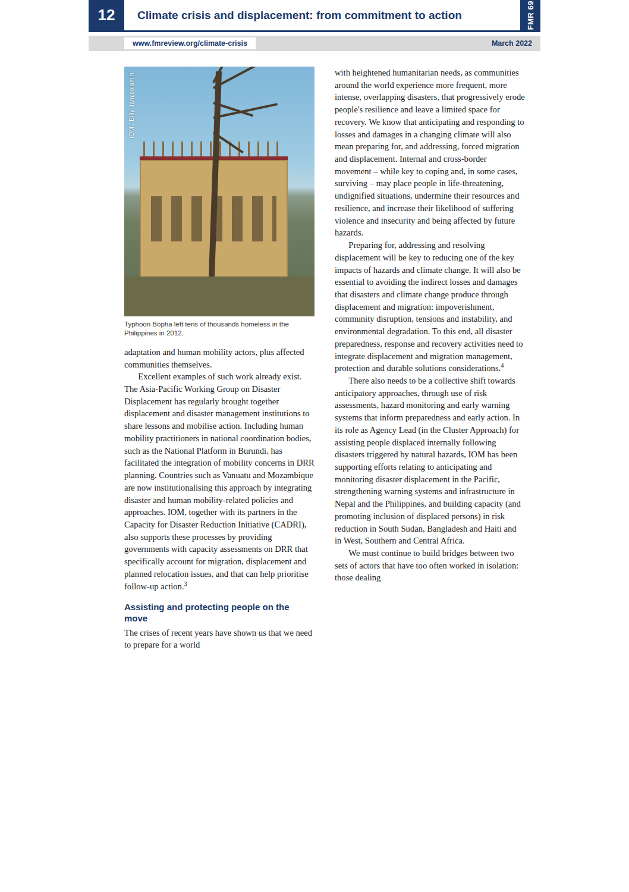12
Climate crisis and displacement: from commitment to action
FMR 69
www.fmreview.org/climate-crisis
March 2022
IOM / Billy Jamisolamin
Typhoon Bopha left tens of thousands homeless in the Philippines in 2012.
adaptation and human mobility actors, plus affected communities themselves.
Excellent examples of such work already exist. The Asia-Pacific Working Group on Disaster Displacement has regularly brought together displacement and disaster management institutions to share lessons and mobilise action. Including human mobility practitioners in national coordination bodies, such as the National Platform in Burundi, has facilitated the integration of mobility concerns in DRR planning. Countries such as Vanuatu and Mozambique are now institutionalising this approach by integrating disaster and human mobility-related policies and approaches. IOM, together with its partners in the Capacity for Disaster Reduction Initiative (CADRI), also supports these processes by providing governments with capacity assessments on DRR that specifically account for migration, displacement and planned relocation issues, and that can help prioritise follow-up action.3
Assisting and protecting people on the move
The crises of recent years have shown us that we need to prepare for a world
with heightened humanitarian needs, as communities around the world experience more frequent, more intense, overlapping disasters, that progressively erode people's resilience and leave a limited space for recovery. We know that anticipating and responding to losses and damages in a changing climate will also mean preparing for, and addressing, forced migration and displacement. Internal and cross-border movement – while key to coping and, in some cases, surviving – may place people in life-threatening, undignified situations, undermine their resources and resilience, and increase their likelihood of suffering violence and insecurity and being affected by future hazards.
Preparing for, addressing and resolving displacement will be key to reducing one of the key impacts of hazards and climate change. It will also be essential to avoiding the indirect losses and damages that disasters and climate change produce through displacement and migration: impoverishment, community disruption, tensions and instability, and environmental degradation. To this end, all disaster preparedness, response and recovery activities need to integrate displacement and migration management, protection and durable solutions considerations.4
There also needs to be a collective shift towards anticipatory approaches, through use of risk assessments, hazard monitoring and early warning systems that inform preparedness and early action. In its role as Agency Lead (in the Cluster Approach) for assisting people displaced internally following disasters triggered by natural hazards, IOM has been supporting efforts relating to anticipating and monitoring disaster displacement in the Pacific, strengthening warning systems and infrastructure in Nepal and the Philippines, and building capacity (and promoting inclusion of displaced persons) in risk reduction in South Sudan, Bangladesh and Haiti and in West, Southern and Central Africa.
We must continue to build bridges between two sets of actors that have too often worked in isolation: those dealing